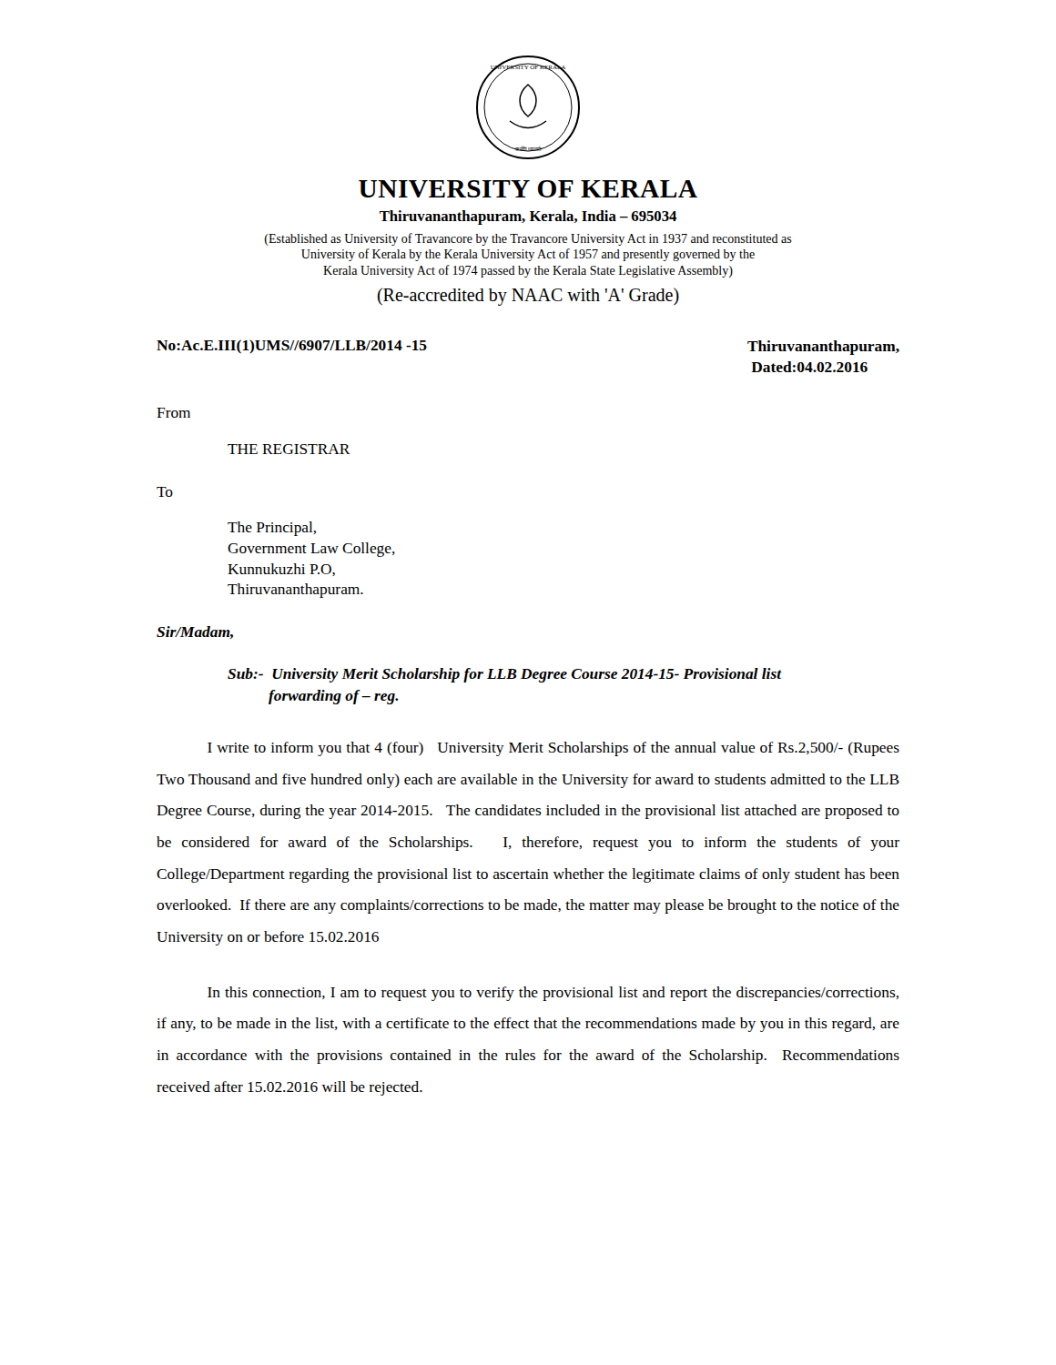UNIVERSITY OF KERALA
Thiruvananthapuram, Kerala, India – 695034
(Established as University of Travancore by the Travancore University Act in 1937 and reconstituted as
University of Kerala by the Kerala University Act of 1957 and presently governed by the
Kerala University Act of 1974 passed by the Kerala State Legislative Assembly)
(Re-accredited by NAAC with 'A' Grade)
No:Ac.E.III(1)UMS//6907/LLB/2014 -15
Thiruvananthapuram,
Dated:04.02.2016
From
THE REGISTRAR
To
The Principal,
Government Law College,
Kunnukuzhi P.O,
Thiruvananthapuram.
Sir/Madam,
Sub:- University Merit Scholarship for LLB Degree Course 2014-15- Provisional list forwarding of – reg.
I write to inform you that 4 (four) University Merit Scholarships of the annual value of Rs.2,500/- (Rupees Two Thousand and five hundred only) each are available in the University for award to students admitted to the LLB Degree Course, during the year 2014-2015. The candidates included in the provisional list attached are proposed to be considered for award of the Scholarships. I, therefore, request you to inform the students of your College/Department regarding the provisional list to ascertain whether the legitimate claims of only student has been overlooked. If there are any complaints/corrections to be made, the matter may please be brought to the notice of the University on or before 15.02.2016
In this connection, I am to request you to verify the provisional list and report the discrepancies/corrections, if any, to be made in the list, with a certificate to the effect that the recommendations made by you in this regard, are in accordance with the provisions contained in the rules for the award of the Scholarship. Recommendations received after 15.02.2016 will be rejected.